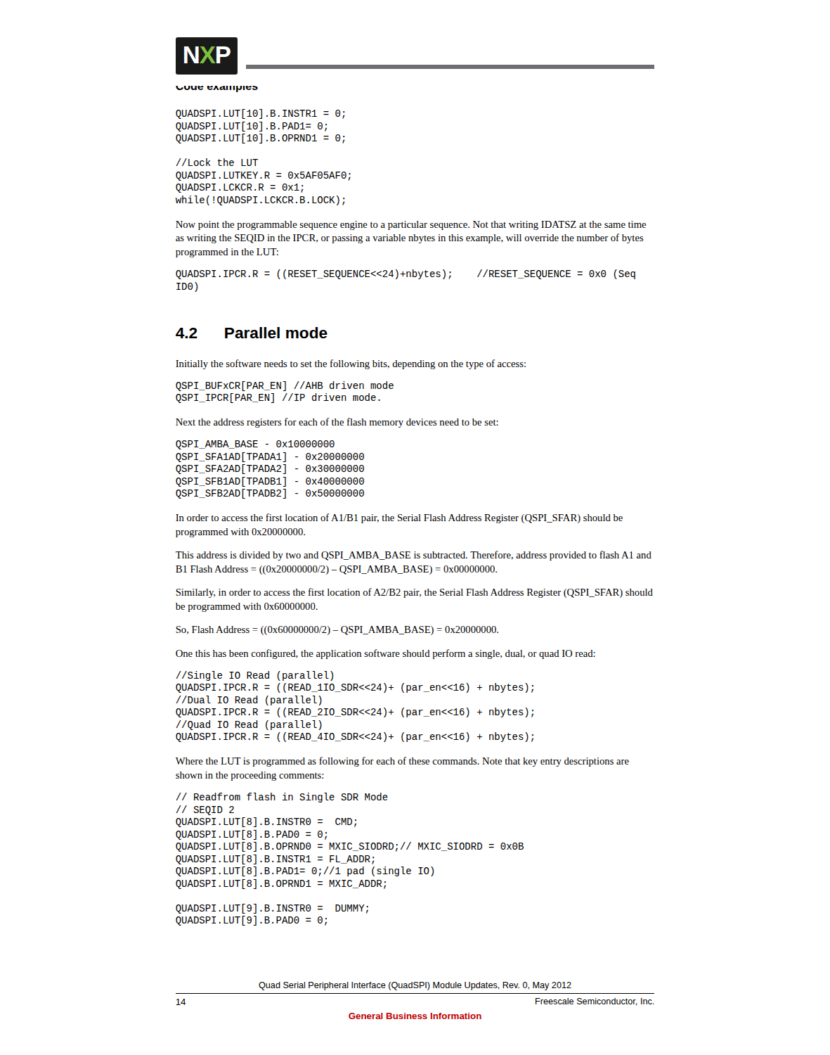NXP
Code examples
QUADSPI.LUT[10].B.INSTR1 = 0;
QUADSPI.LUT[10].B.PAD1= 0;
QUADSPI.LUT[10].B.OPRND1 = 0;

//Lock the LUT
QUADSPI.LUTKEY.R = 0x5AF05AF0;
QUADSPI.LCKCR.R = 0x1;
while(!QUADSPI.LCKCR.B.LOCK);
Now point the programmable sequence engine to a particular sequence. Not that writing IDATSZ at the same time as writing the SEQID in the IPCR, or passing a variable nbytes in this example, will override the number of bytes programmed in the LUT:
QUADSPI.IPCR.R = ((RESET_SEQUENCE<<24)+nbytes);    //RESET_SEQUENCE = 0x0 (Seq ID0)
4.2 Parallel mode
Initially the software needs to set the following bits, depending on the type of access:
QSPI_BUFxCR[PAR_EN] //AHB driven mode
QSPI_IPCR[PAR_EN] //IP driven mode.
Next the address registers for each of the flash memory devices need to be set:
QSPI_AMBA_BASE - 0x10000000
QSPI_SFA1AD[TPADA1] - 0x20000000
QSPI_SFA2AD[TPADA2] - 0x30000000
QSPI_SFB1AD[TPADB1] - 0x40000000
QSPI_SFB2AD[TPADB2] - 0x50000000
In order to access the first location of A1/B1 pair, the Serial Flash Address Register (QSPI_SFAR) should be programmed with 0x20000000.
This address is divided by two and QSPI_AMBA_BASE is subtracted. Therefore, address provided to flash A1 and B1 Flash Address = ((0x20000000/2) – QSPI_AMBA_BASE) = 0x00000000.
Similarly, in order to access the first location of A2/B2 pair, the Serial Flash Address Register (QSPI_SFAR) should be programmed with 0x60000000.
So, Flash Address = ((0x60000000/2) – QSPI_AMBA_BASE) = 0x20000000.
One this has been configured, the application software should perform a single, dual, or quad IO read:
//Single IO Read (parallel)
QUADSPI.IPCR.R = ((READ_1IO_SDR<<24)+ (par_en<<16) + nbytes);
//Dual IO Read (parallel)
QUADSPI.IPCR.R = ((READ_2IO_SDR<<24)+ (par_en<<16) + nbytes);
//Quad IO Read (parallel)
QUADSPI.IPCR.R = ((READ_4IO_SDR<<24)+ (par_en<<16) + nbytes);
Where the LUT is programmed as following for each of these commands. Note that key entry descriptions are shown in the proceeding comments:
// Readfrom flash in Single SDR Mode
// SEQID 2
QUADSPI.LUT[8].B.INSTR0 =  CMD;
QUADSPI.LUT[8].B.PAD0 = 0;
QUADSPI.LUT[8].B.OPRND0 = MXIC_SIODRD;// MXIC_SIODRD = 0x0B
QUADSPI.LUT[8].B.INSTR1 = FL_ADDR;
QUADSPI.LUT[8].B.PAD1= 0;//1 pad (single IO)
QUADSPI.LUT[8].B.OPRND1 = MXIC_ADDR;

QUADSPI.LUT[9].B.INSTR0 =  DUMMY;
QUADSPI.LUT[9].B.PAD0 = 0;
Quad Serial Peripheral Interface (QuadSPI) Module Updates, Rev. 0, May 2012
14
Freescale Semiconductor, Inc.
General Business Information